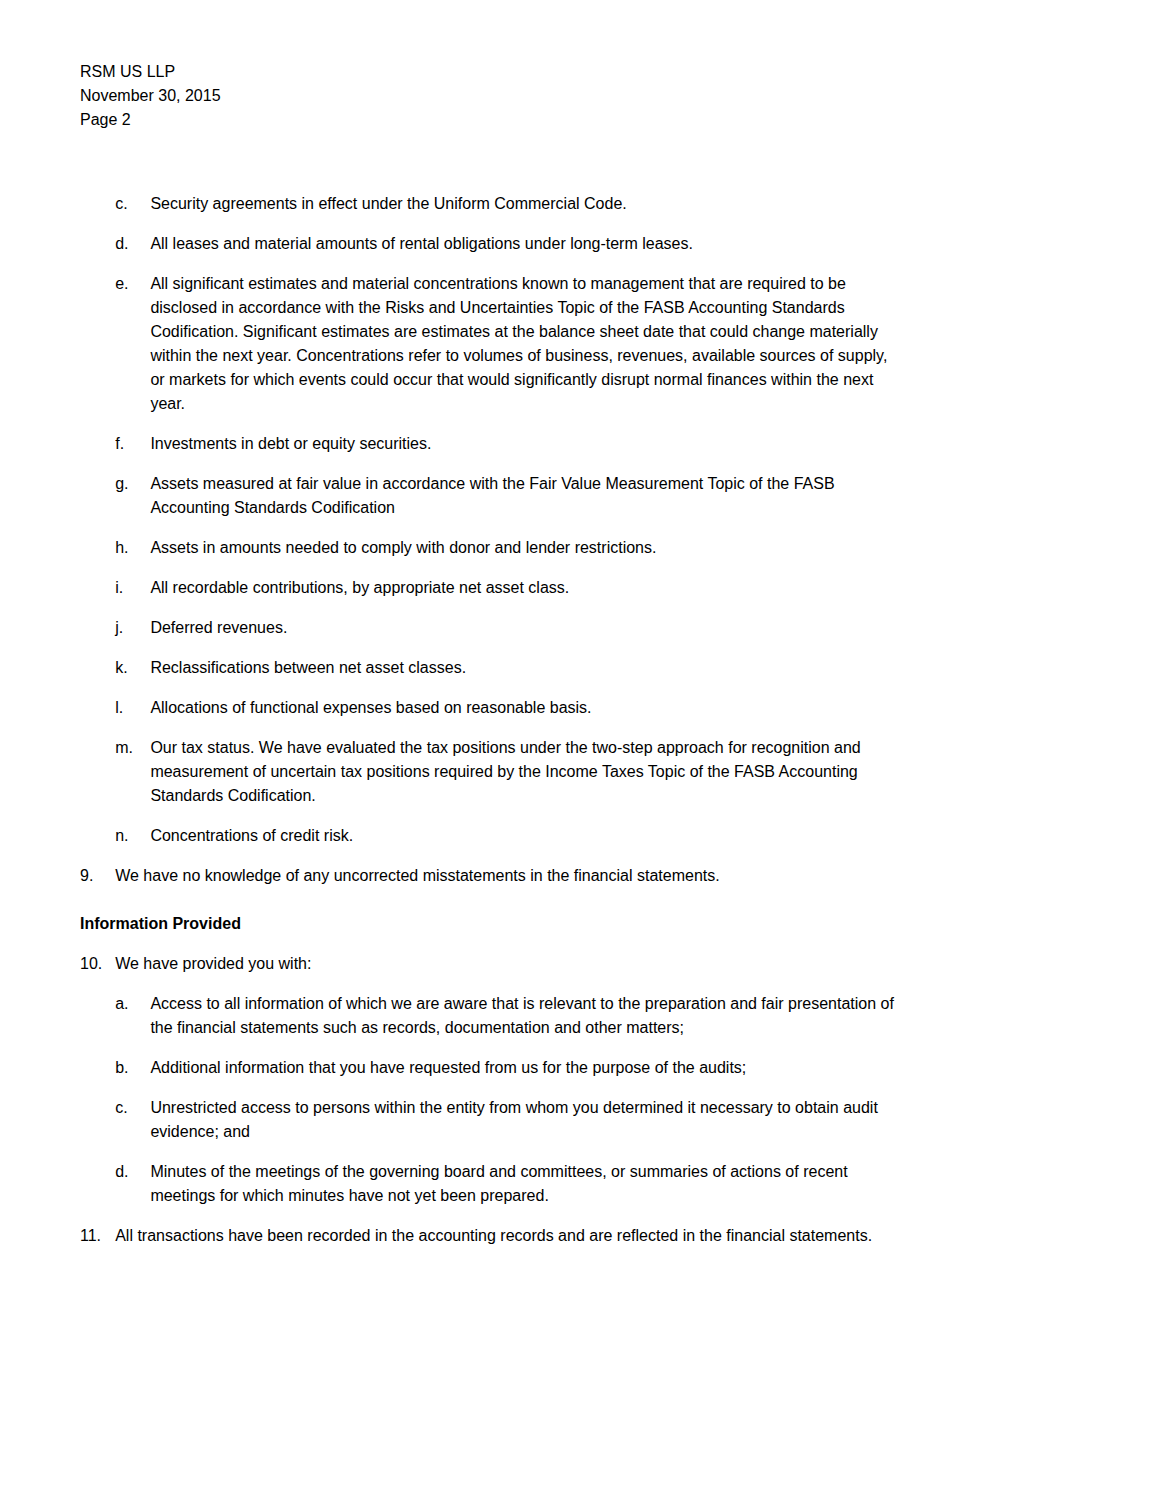RSM US LLP
November 30, 2015
Page 2
Security agreements in effect under the Uniform Commercial Code.
All leases and material amounts of rental obligations under long-term leases.
All significant estimates and material concentrations known to management that are required to be disclosed in accordance with the Risks and Uncertainties Topic of the FASB Accounting Standards Codification. Significant estimates are estimates at the balance sheet date that could change materially within the next year. Concentrations refer to volumes of business, revenues, available sources of supply, or markets for which events could occur that would significantly disrupt normal finances within the next year.
Investments in debt or equity securities.
Assets measured at fair value in accordance with the Fair Value Measurement Topic of the FASB Accounting Standards Codification
Assets in amounts needed to comply with donor and lender restrictions.
All recordable contributions, by appropriate net asset class.
Deferred revenues.
Reclassifications between net asset classes.
Allocations of functional expenses based on reasonable basis.
Our tax status. We have evaluated the tax positions under the two-step approach for recognition and measurement of uncertain tax positions required by the Income Taxes Topic of the FASB Accounting Standards Codification.
Concentrations of credit risk.
9. We have no knowledge of any uncorrected misstatements in the financial statements.
Information Provided
10. We have provided you with:
Access to all information of which we are aware that is relevant to the preparation and fair presentation of the financial statements such as records, documentation and other matters;
Additional information that you have requested from us for the purpose of the audits;
Unrestricted access to persons within the entity from whom you determined it necessary to obtain audit evidence; and
Minutes of the meetings of the governing board and committees, or summaries of actions of recent meetings for which minutes have not yet been prepared.
11. All transactions have been recorded in the accounting records and are reflected in the financial statements.